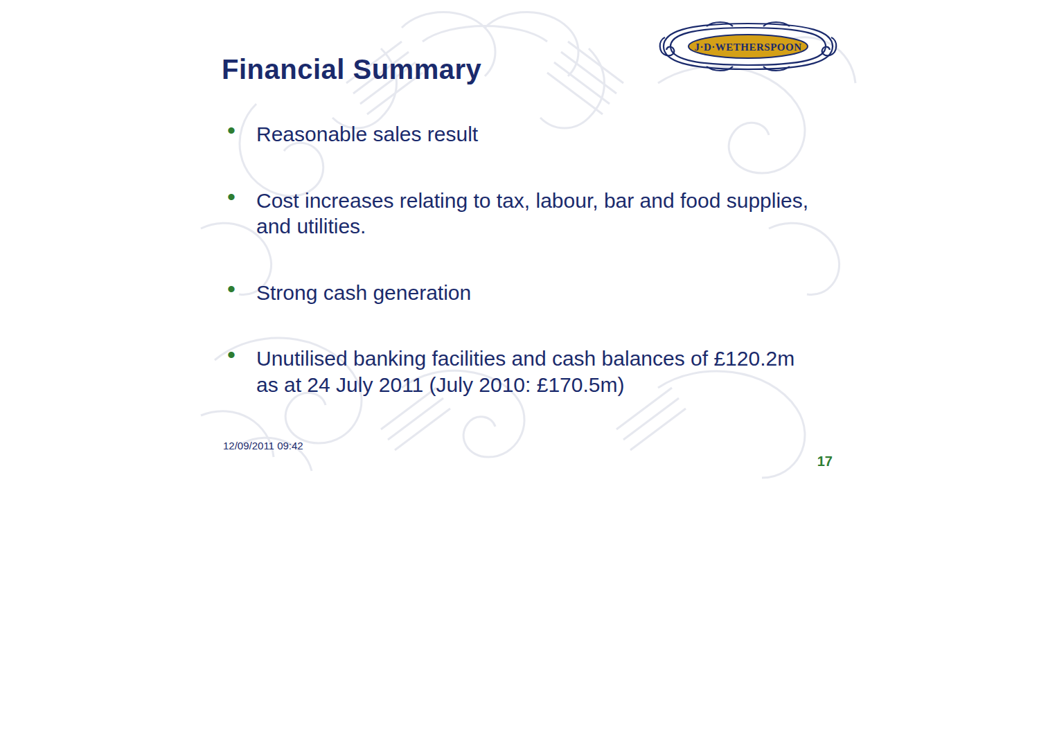J·D·WETHERSPOON
Financial Summary
Reasonable sales result
Cost increases relating to tax, labour, bar and food supplies, and utilities.
Strong cash generation
Unutilised banking facilities and cash balances of £120.2m as at 24 July 2011 (July 2010: £170.5m)
12/09/2011 09:42
17